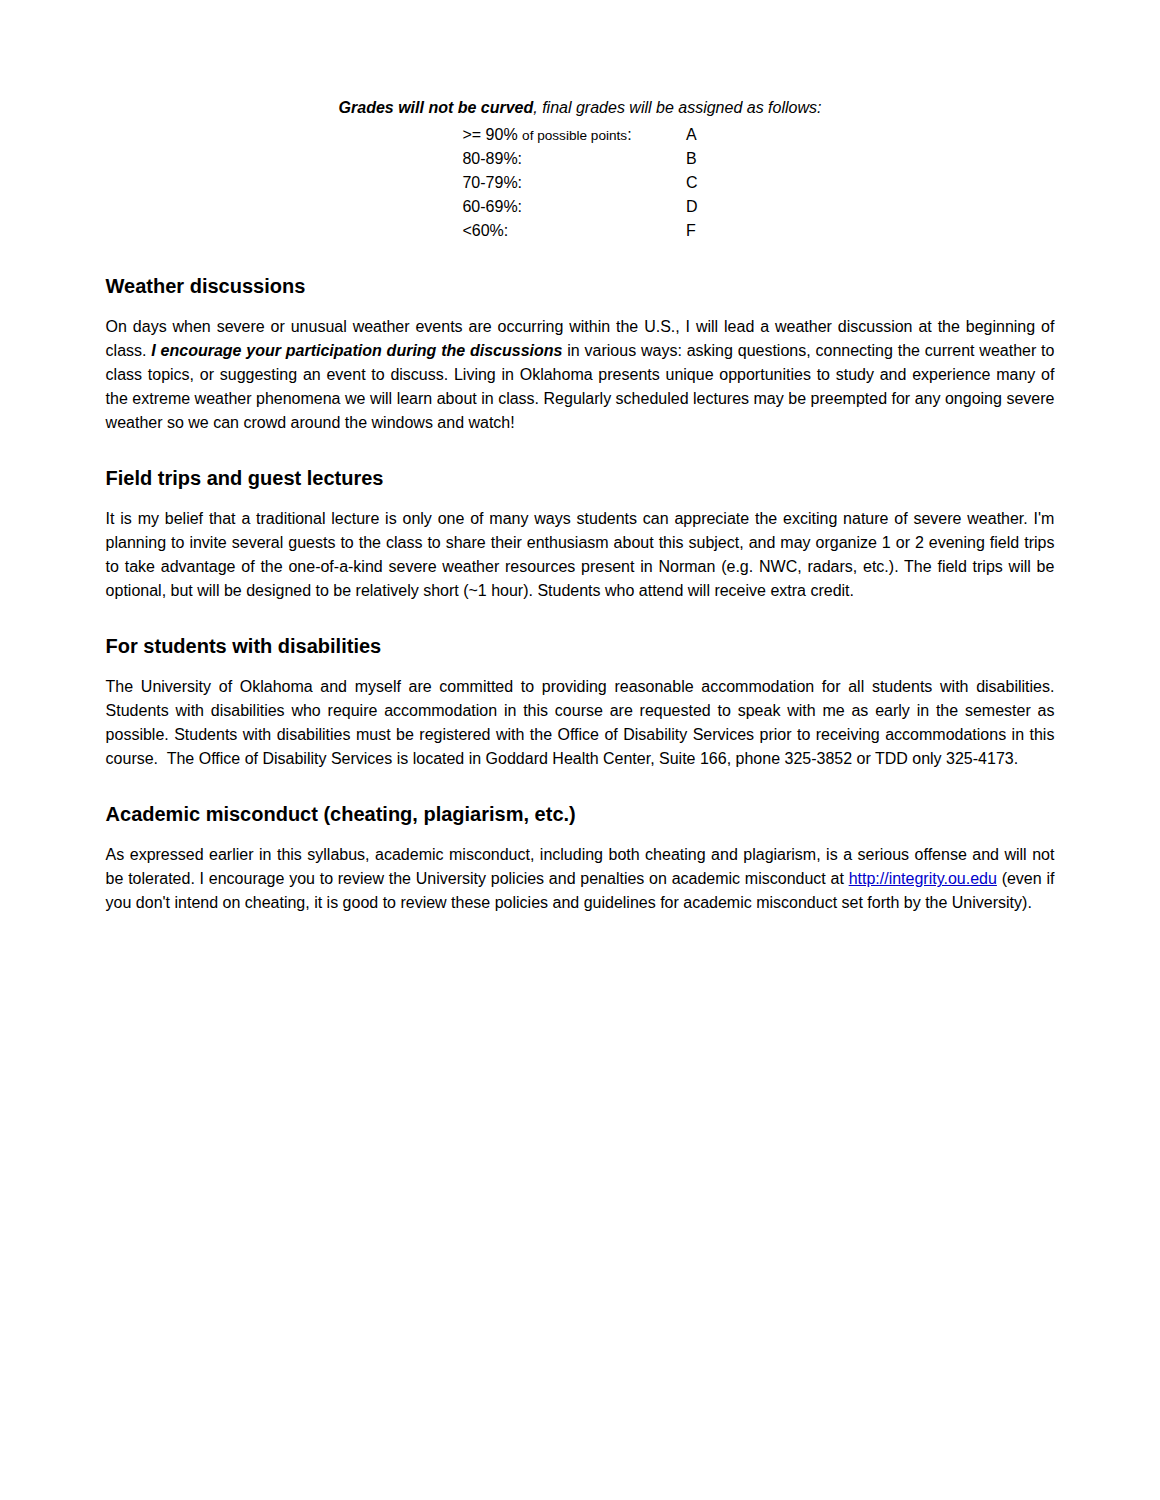Grades will not be curved, final grades will be assigned as follows:
| >= 90% of possible points : | A |
| 80-89%: | B |
| 70-79%: | C |
| 60-69%: | D |
| <60%: | F |
Weather discussions
On days when severe or unusual weather events are occurring within the U.S., I will lead a weather discussion at the beginning of class. I encourage your participation during the discussions in various ways: asking questions, connecting the current weather to class topics, or suggesting an event to discuss. Living in Oklahoma presents unique opportunities to study and experience many of the extreme weather phenomena we will learn about in class. Regularly scheduled lectures may be preempted for any ongoing severe weather so we can crowd around the windows and watch!
Field trips and guest lectures
It is my belief that a traditional lecture is only one of many ways students can appreciate the exciting nature of severe weather. I'm planning to invite several guests to the class to share their enthusiasm about this subject, and may organize 1 or 2 evening field trips to take advantage of the one-of-a-kind severe weather resources present in Norman (e.g. NWC, radars, etc.). The field trips will be optional, but will be designed to be relatively short (~1 hour). Students who attend will receive extra credit.
For students with disabilities
The University of Oklahoma and myself are committed to providing reasonable accommodation for all students with disabilities. Students with disabilities who require accommodation in this course are requested to speak with me as early in the semester as possible. Students with disabilities must be registered with the Office of Disability Services prior to receiving accommodations in this course. The Office of Disability Services is located in Goddard Health Center, Suite 166, phone 325-3852 or TDD only 325-4173.
Academic misconduct (cheating, plagiarism, etc.)
As expressed earlier in this syllabus, academic misconduct, including both cheating and plagiarism, is a serious offense and will not be tolerated. I encourage you to review the University policies and penalties on academic misconduct at http://integrity.ou.edu (even if you don't intend on cheating, it is good to review these policies and guidelines for academic misconduct set forth by the University).